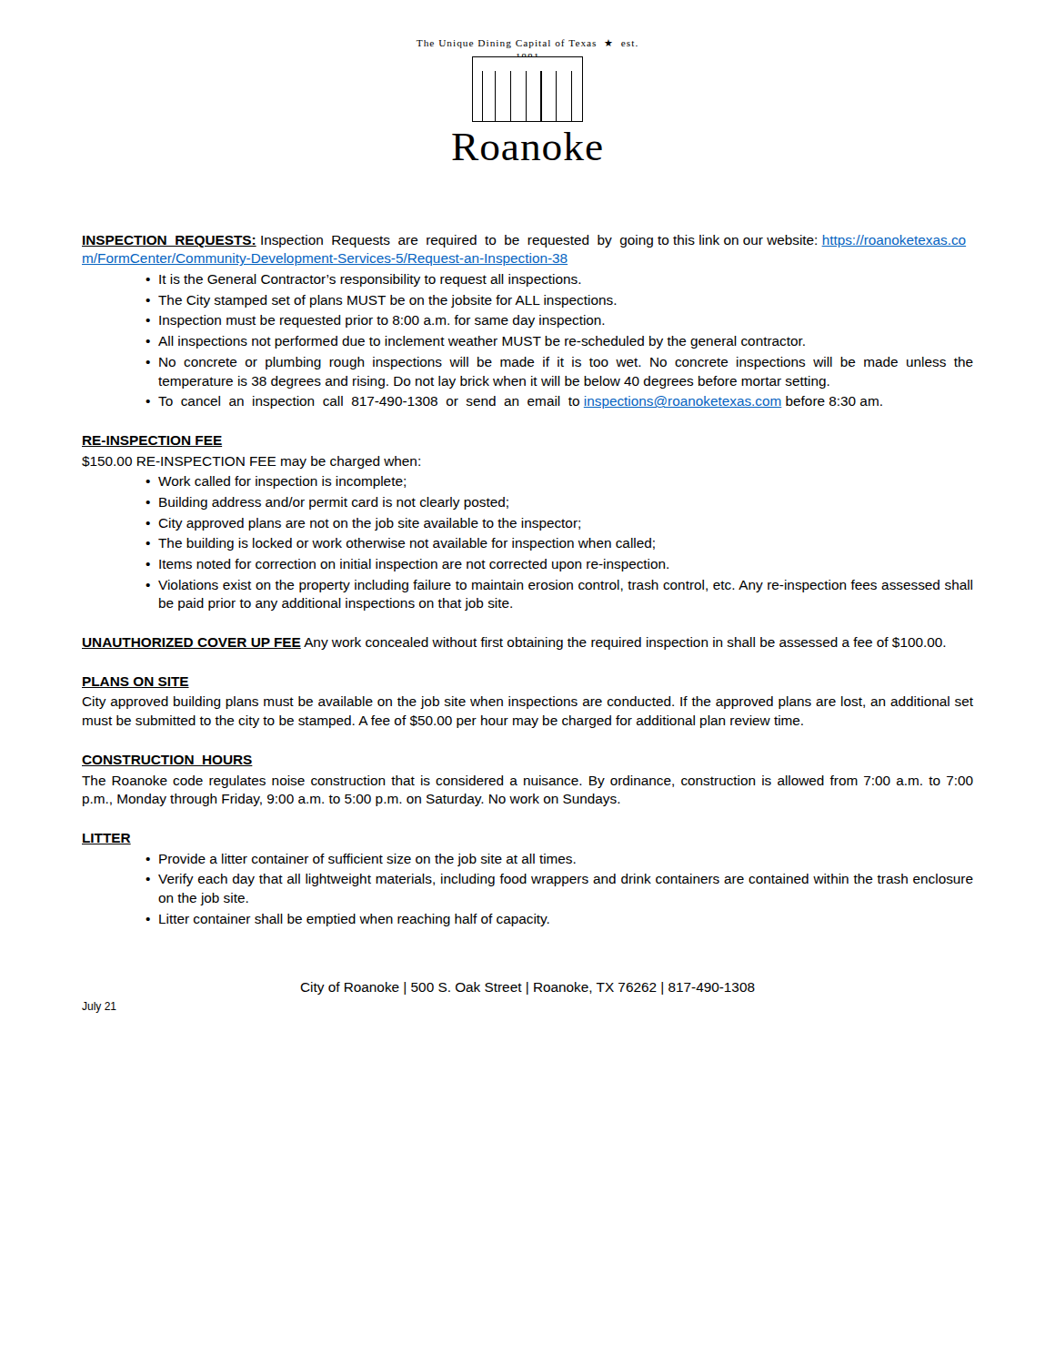The Unique Dining Capital of Texas ★ est. 1881
Roanoke
INSPECTION REQUESTS:
Inspection Requests are required to be requested by going to this link on our website: https://roanoketexas.com/FormCenter/Community-Development-Services-5/Request-an-Inspection-38
It is the General Contractor’s responsibility to request all inspections.
The City stamped set of plans MUST be on the jobsite for ALL inspections.
Inspection must be requested prior to 8:00 a.m. for same day inspection.
All inspections not performed due to inclement weather MUST be re-scheduled by the general contractor.
No concrete or plumbing rough inspections will be made if it is too wet. No concrete inspections will be made unless the temperature is 38 degrees and rising. Do not lay brick when it will be below 40 degrees before mortar setting.
To cancel an inspection call 817-490-1308 or send an email to inspections@roanoketexas.com before 8:30 am.
RE-INSPECTION FEE
$150.00 RE-INSPECTION FEE may be charged when:
Work called for inspection is incomplete;
Building address and/or permit card is not clearly posted;
City approved plans are not on the job site available to the inspector;
The building is locked or work otherwise not available for inspection when called;
Items noted for correction on initial inspection are not corrected upon re-inspection.
Violations exist on the property including failure to maintain erosion control, trash control, etc. Any re-inspection fees assessed shall be paid prior to any additional inspections on that job site.
UNAUTHORIZED COVER UP FEE
Any work concealed without first obtaining the required inspection in shall be assessed a fee of $100.00.
PLANS ON SITE
City approved building plans must be available on the job site when inspections are conducted. If the approved plans are lost, an additional set must be submitted to the city to be stamped. A fee of $50.00 per hour may be charged for additional plan review time.
CONSTRUCTION HOURS
The Roanoke code regulates noise construction that is considered a nuisance. By ordinance, construction is allowed from 7:00 a.m. to 7:00 p.m., Monday through Friday, 9:00 a.m. to 5:00 p.m. on Saturday. No work on Sundays.
LITTER
Provide a litter container of sufficient size on the job site at all times.
Verify each day that all lightweight materials, including food wrappers and drink containers are contained within the trash enclosure on the job site.
Litter container shall be emptied when reaching half of capacity.
City of Roanoke | 500 S. Oak Street | Roanoke, TX 76262 | 817-490-1308
July 21